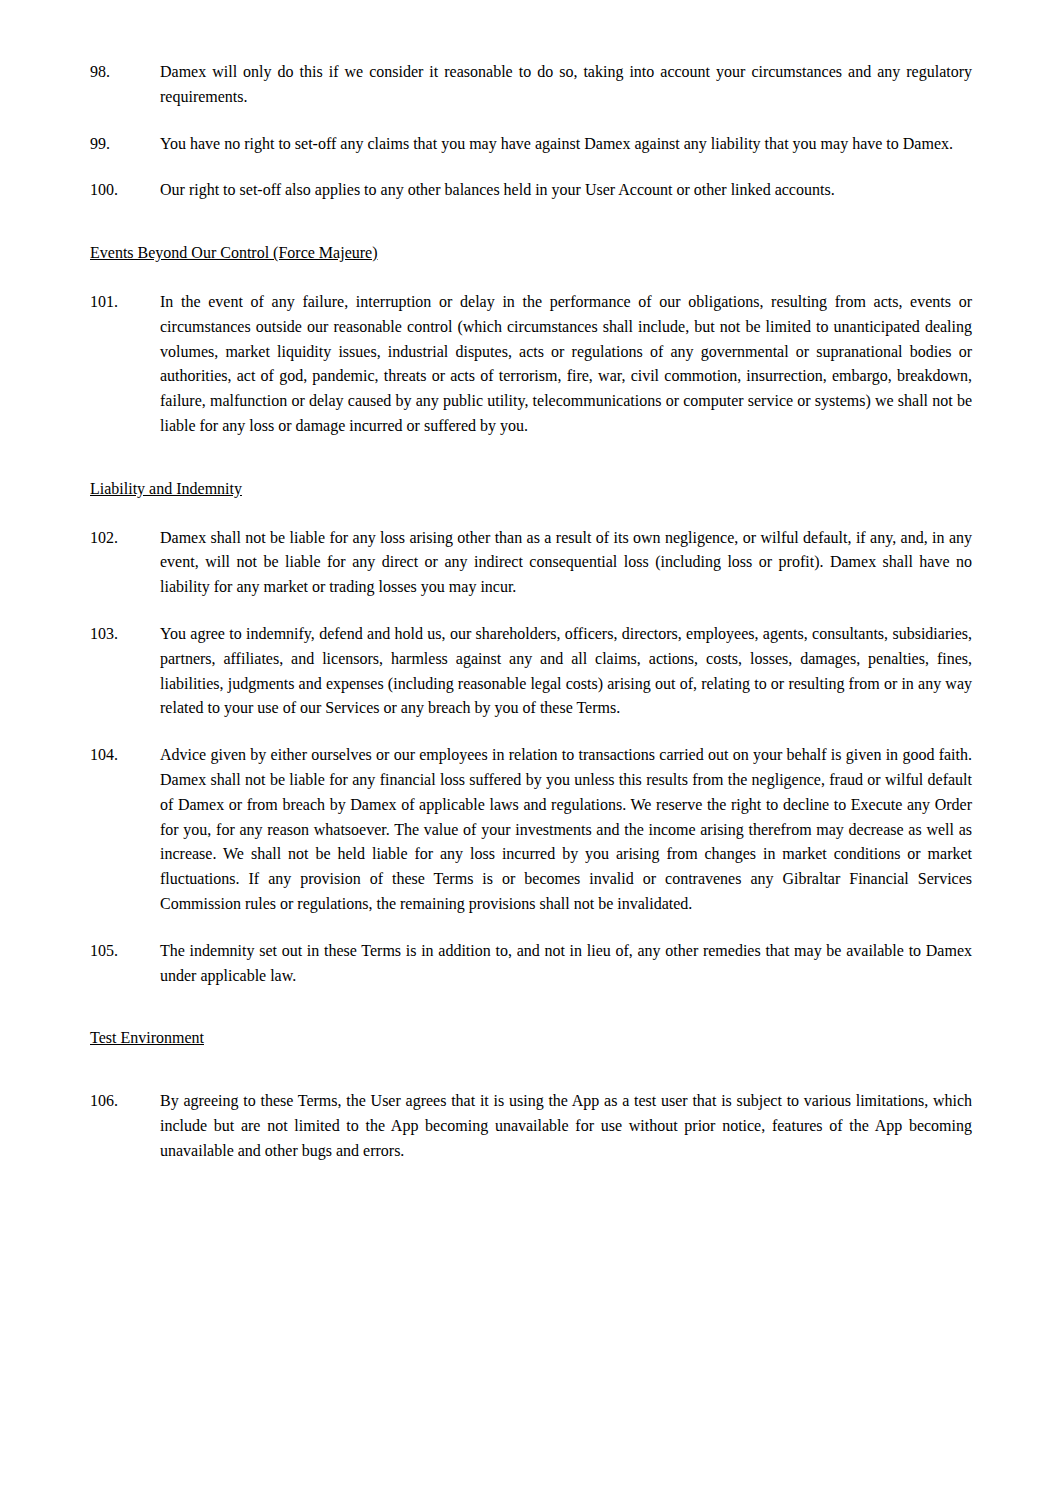98. Damex will only do this if we consider it reasonable to do so, taking into account your circumstances and any regulatory requirements.
99. You have no right to set-off any claims that you may have against Damex against any liability that you may have to Damex.
100. Our right to set-off also applies to any other balances held in your User Account or other linked accounts.
Events Beyond Our Control (Force Majeure)
101. In the event of any failure, interruption or delay in the performance of our obligations, resulting from acts, events or circumstances outside our reasonable control (which circumstances shall include, but not be limited to unanticipated dealing volumes, market liquidity issues, industrial disputes, acts or regulations of any governmental or supranational bodies or authorities, act of god, pandemic, threats or acts of terrorism, fire, war, civil commotion, insurrection, embargo, breakdown, failure, malfunction or delay caused by any public utility, telecommunications or computer service or systems) we shall not be liable for any loss or damage incurred or suffered by you.
Liability and Indemnity
102. Damex shall not be liable for any loss arising other than as a result of its own negligence, or wilful default, if any, and, in any event, will not be liable for any direct or any indirect consequential loss (including loss or profit). Damex shall have no liability for any market or trading losses you may incur.
103. You agree to indemnify, defend and hold us, our shareholders, officers, directors, employees, agents, consultants, subsidiaries, partners, affiliates, and licensors, harmless against any and all claims, actions, costs, losses, damages, penalties, fines, liabilities, judgments and expenses (including reasonable legal costs) arising out of, relating to or resulting from or in any way related to your use of our Services or any breach by you of these Terms.
104. Advice given by either ourselves or our employees in relation to transactions carried out on your behalf is given in good faith. Damex shall not be liable for any financial loss suffered by you unless this results from the negligence, fraud or wilful default of Damex or from breach by Damex of applicable laws and regulations. We reserve the right to decline to Execute any Order for you, for any reason whatsoever. The value of your investments and the income arising therefrom may decrease as well as increase. We shall not be held liable for any loss incurred by you arising from changes in market conditions or market fluctuations. If any provision of these Terms is or becomes invalid or contravenes any Gibraltar Financial Services Commission rules or regulations, the remaining provisions shall not be invalidated.
105. The indemnity set out in these Terms is in addition to, and not in lieu of, any other remedies that may be available to Damex under applicable law.
Test Environment
106. By agreeing to these Terms, the User agrees that it is using the App as a test user that is subject to various limitations, which include but are not limited to the App becoming unavailable for use without prior notice, features of the App becoming unavailable and other bugs and errors.